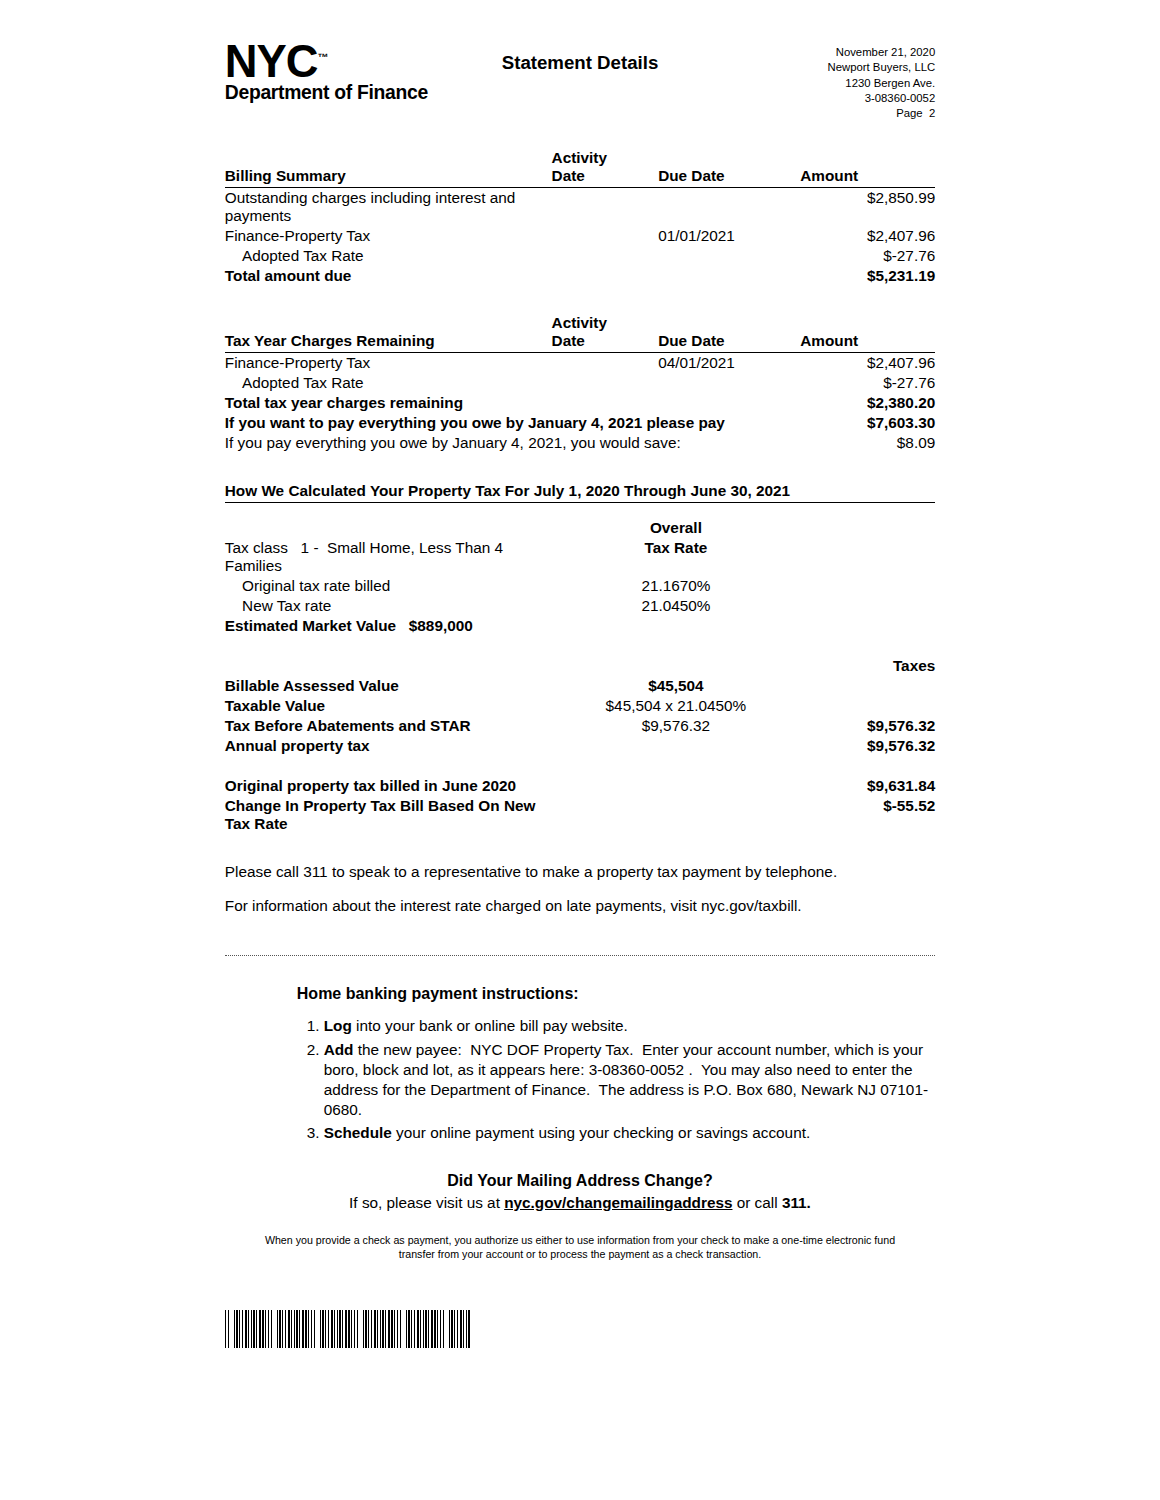NYC™
Department of Finance
Statement Details
November 21, 2020
Newport Buyers, LLC
1230 Bergen Ave.
3-08360-0052
Page 2
| Billing Summary | Activity Date | Due Date | Amount |
| --- | --- | --- | --- |
| Outstanding charges including interest and payments | | | $2,850.99 |
| Finance-Property Tax | | 01/01/2021 | $2,407.96 |
| Adopted Tax Rate | | | $-27.76 |
| Total amount due | | | $5,231.19 |
| Tax Year Charges Remaining | Activity Date | Due Date | Amount |
| --- | --- | --- | --- |
| Finance-Property Tax | | 04/01/2021 | $2,407.96 |
| Adopted Tax Rate | | | $-27.76 |
| Total tax year charges remaining | | | $2,380.20 |
| If you want to pay everything you owe by January 4, 2021 please pay | $7,603.30 |
| If you pay everything you owe by January 4, 2021, you would save: | $8.09 |
How We Calculated Your Property Tax For July 1, 2020 Through June 30, 2021
| | Overall | |
| Tax class 1 - Small Home, Less Than 4 Families | Tax Rate | |
| Original tax rate billed | 21.1670% | |
| New Tax rate | 21.0450% | |
| Estimated Market Value $889,000 | | |
| | | Taxes |
| Billable Assessed Value | $45,504 | |
| Taxable Value | $45,504 x 21.0450% | |
| Tax Before Abatements and STAR | $9,576.32 | $9,576.32 |
| Annual property tax | | $9,576.32 |
| Original property tax billed in June 2020 | | $9,631.84 |
| Change In Property Tax Bill Based On New Tax Rate | | $-55.52 |
Please call 311 to speak to a representative to make a property tax payment by telephone.
For information about the interest rate charged on late payments, visit nyc.gov/taxbill.
Home banking payment instructions:
Log into your bank or online bill pay website.
Add the new payee: NYC DOF Property Tax. Enter your account number, which is your boro, block and lot, as it appears here: 3-08360-0052 . You may also need to enter the address for the Department of Finance. The address is P.O. Box 680, Newark NJ 07101-0680.
Schedule your online payment using your checking or savings account.
Did Your Mailing Address Change?
If so, please visit us at nyc.gov/changemailingaddress or call 311.
When you provide a check as payment, you authorize us either to use information from your check to make a one-time electronic fund
transfer from your account or to process the payment as a check transaction.